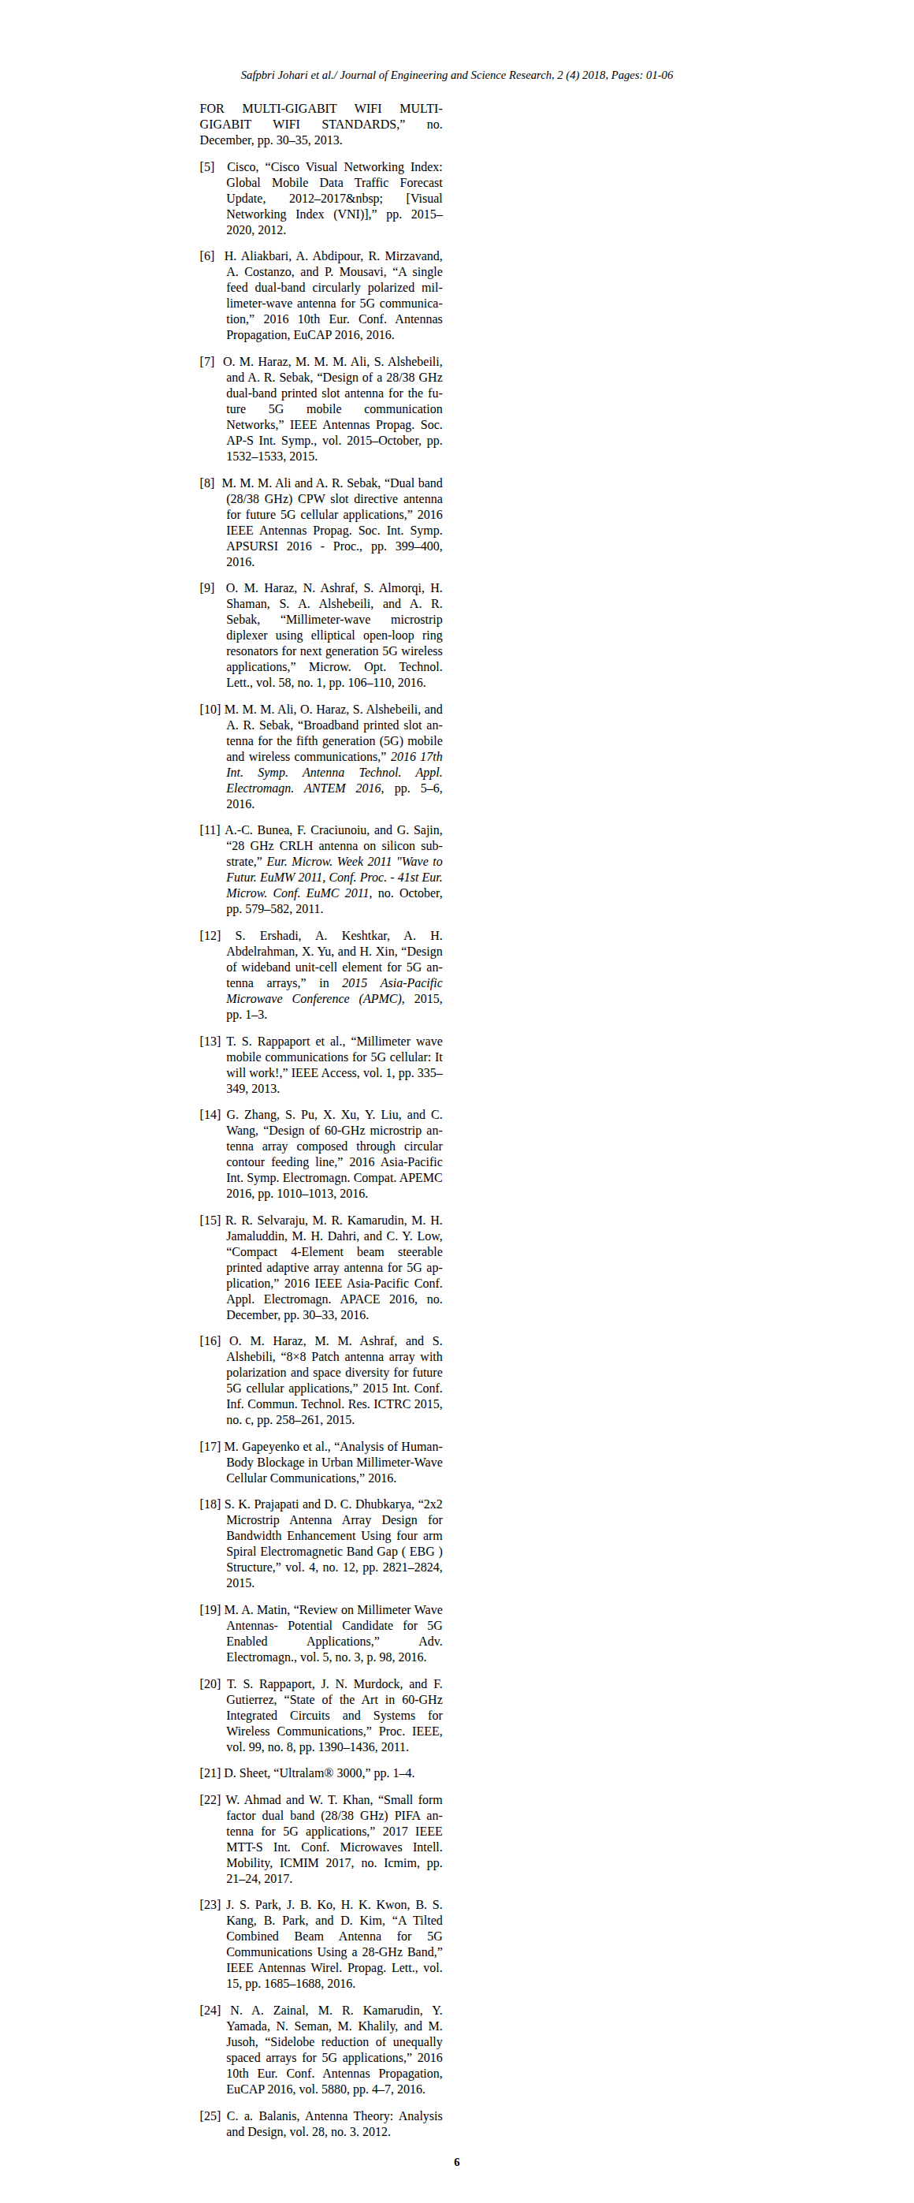Safpbri Johari et al./ Journal of Engineering and Science Research, 2 (4) 2018, Pages: 01-06
FOR MULTI-GIGABIT WIFI MULTI-GIGABIT WIFI STANDARDS,” no. December, pp. 30–35, 2013.
[5] Cisco, “Cisco Visual Networking Index: Global Mobile Data Traffic Forecast Update, 2012–2017&nbsp; [Visual Networking Index (VNI)],” pp. 2015–2020, 2012.
[6] H. Aliakbari, A. Abdipour, R. Mirzavand, A. Costanzo, and P. Mousavi, “A single feed dual-band circularly polarized millimeter-wave antenna for 5G communication,” 2016 10th Eur. Conf. Antennas Propagation, EuCAP 2016, 2016.
[7] O. M. Haraz, M. M. M. Ali, S. Alshebeili, and A. R. Sebak, “Design of a 28/38 GHz dual-band printed slot antenna for the future 5G mobile communication Networks,” IEEE Antennas Propag. Soc. AP-S Int. Symp., vol. 2015–October, pp. 1532–1533, 2015.
[8] M. M. M. Ali and A. R. Sebak, “Dual band (28/38 GHz) CPW slot directive antenna for future 5G cellular applications,” 2016 IEEE Antennas Propag. Soc. Int. Symp. APSURSI 2016 - Proc., pp. 399–400, 2016.
[9] O. M. Haraz, N. Ashraf, S. Almorqi, H. Shaman, S. A. Alshebeili, and A. R. Sebak, “Millimeter-wave microstrip diplexer using elliptical open-loop ring resonators for next generation 5G wireless applications,” Microw. Opt. Technol. Lett., vol. 58, no. 1, pp. 106–110, 2016.
[10] M. M. M. Ali, O. Haraz, S. Alshebeili, and A. R. Sebak, “Broadband printed slot antenna for the fifth generation (5G) mobile and wireless communications,” 2016 17th Int. Symp. Antenna Technol. Appl. Electromagn. ANTEM 2016, pp. 5–6, 2016.
[11] A.-C. Bunea, F. Craciunoiu, and G. Sajin, “28 GHz CRLH antenna on silicon substrate,” Eur. Microw. Week 2011 "Wave to Futur. EuMW 2011, Conf. Proc. - 41st Eur. Microw. Conf. EuMC 2011, no. October, pp. 579–582, 2011.
[12] S. Ershadi, A. Keshtkar, A. H. Abdelrahman, X. Yu, and H. Xin, “Design of wideband unit-cell element for 5G antenna arrays,” in 2015 Asia-Pacific Microwave Conference (APMC), 2015, pp. 1–3.
[13] T. S. Rappaport et al., “Millimeter wave mobile communications for 5G cellular: It will work!,” IEEE Access, vol. 1, pp. 335–349, 2013.
[14] G. Zhang, S. Pu, X. Xu, Y. Liu, and C. Wang, “Design of 60-GHz microstrip antenna array composed through circular contour feeding line,” 2016 Asia-Pacific Int. Symp. Electromagn. Compat. APEMC 2016, pp. 1010–1013, 2016.
[15] R. R. Selvaraju, M. R. Kamarudin, M. H. Jamaluddin, M. H. Dahri, and C. Y. Low, “Compact 4-Element beam steerable printed adaptive array antenna for 5G application,” 2016 IEEE Asia-Pacific Conf. Appl. Electromagn. APACE 2016, no. December, pp. 30–33, 2016.
[16] O. M. Haraz, M. M. Ashraf, and S. Alshebili, “8×8 Patch antenna array with polarization and space diversity for future 5G cellular applications,” 2015 Int. Conf. Inf. Commun. Technol. Res. ICTRC 2015, no. c, pp. 258–261, 2015.
[17] M. Gapeyenko et al., “Analysis of Human-Body Blockage in Urban Millimeter-Wave Cellular Communications,” 2016.
[18] S. K. Prajapati and D. C. Dhubkarya, “2x2 Microstrip Antenna Array Design for Bandwidth Enhancement Using four arm Spiral Electromagnetic Band Gap ( EBG ) Structure,” vol. 4, no. 12, pp. 2821–2824, 2015.
[19] M. A. Matin, “Review on Millimeter Wave Antennas- Potential Candidate for 5G Enabled Applications,” Adv. Electromagn., vol. 5, no. 3, p. 98, 2016.
[20] T. S. Rappaport, J. N. Murdock, and F. Gutierrez, “State of the Art in 60-GHz Integrated Circuits and Systems for Wireless Communications,” Proc. IEEE, vol. 99, no. 8, pp. 1390–1436, 2011.
[21] D. Sheet, “Ultralam® 3000,” pp. 1–4.
[22] W. Ahmad and W. T. Khan, “Small form factor dual band (28/38 GHz) PIFA antenna for 5G applications,” 2017 IEEE MTT-S Int. Conf. Microwaves Intell. Mobility, ICMIM 2017, no. Icmim, pp. 21–24, 2017.
[23] J. S. Park, J. B. Ko, H. K. Kwon, B. S. Kang, B. Park, and D. Kim, “A Tilted Combined Beam Antenna for 5G Communications Using a 28-GHz Band,” IEEE Antennas Wirel. Propag. Lett., vol. 15, pp. 1685–1688, 2016.
[24] N. A. Zainal, M. R. Kamarudin, Y. Yamada, N. Seman, M. Khalily, and M. Jusoh, “Sidelobe reduction of unequally spaced arrays for 5G applications,” 2016 10th Eur. Conf. Antennas Propagation, EuCAP 2016, vol. 5880, pp. 4–7, 2016.
[25] C. a. Balanis, Antenna Theory: Analysis and Design, vol. 28, no. 3. 2012.
6